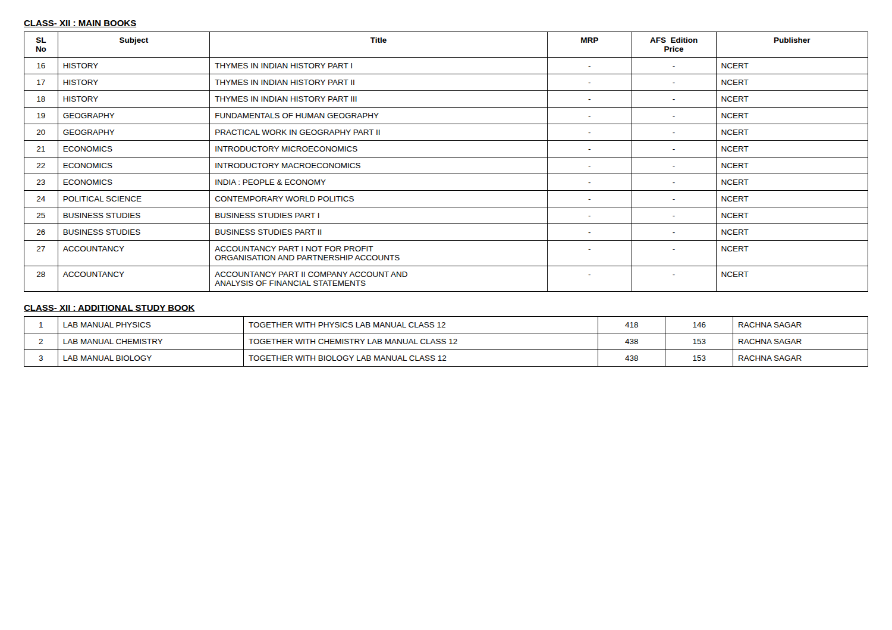CLASS- XII : MAIN BOOKS
| SL No | Subject | Title | MRP | AFS Edition Price | Publisher |
| --- | --- | --- | --- | --- | --- |
| 16 | HISTORY | THYMES IN INDIAN HISTORY PART I | - | - | NCERT |
| 17 | HISTORY | THYMES IN INDIAN HISTORY PART II | - | - | NCERT |
| 18 | HISTORY | THYMES IN INDIAN HISTORY PART III | - | - | NCERT |
| 19 | GEOGRAPHY | FUNDAMENTALS OF HUMAN GEOGRAPHY | - | - | NCERT |
| 20 | GEOGRAPHY | PRACTICAL WORK IN GEOGRAPHY PART II | - | - | NCERT |
| 21 | ECONOMICS | INTRODUCTORY MICROECONOMICS | - | - | NCERT |
| 22 | ECONOMICS | INTRODUCTORY MACROECONOMICS | - | - | NCERT |
| 23 | ECONOMICS | INDIA : PEOPLE & ECONOMY | - | - | NCERT |
| 24 | POLITICAL SCIENCE | CONTEMPORARY WORLD POLITICS | - | - | NCERT |
| 25 | BUSINESS STUDIES | BUSINESS STUDIES PART I | - | - | NCERT |
| 26 | BUSINESS STUDIES | BUSINESS STUDIES PART II | - | - | NCERT |
| 27 | ACCOUNTANCY | ACCOUNTANCY PART I NOT FOR PROFIT ORGANISATION AND PARTNERSHIP ACCOUNTS | - | - | NCERT |
| 28 | ACCOUNTANCY | ACCOUNTANCY PART II COMPANY ACCOUNT AND ANALYSIS OF FINANCIAL STATEMENTS | - | - | NCERT |
CLASS- XII : ADDITIONAL STUDY BOOK
| 1 | LAB MANUAL PHYSICS | TOGETHER WITH PHYSICS LAB MANUAL CLASS 12 | 418 | 146 | RACHNA SAGAR |
| 2 | LAB MANUAL CHEMISTRY | TOGETHER WITH CHEMISTRY LAB MANUAL CLASS 12 | 438 | 153 | RACHNA SAGAR |
| 3 | LAB MANUAL BIOLOGY | TOGETHER WITH BIOLOGY LAB MANUAL CLASS 12 | 438 | 153 | RACHNA SAGAR |